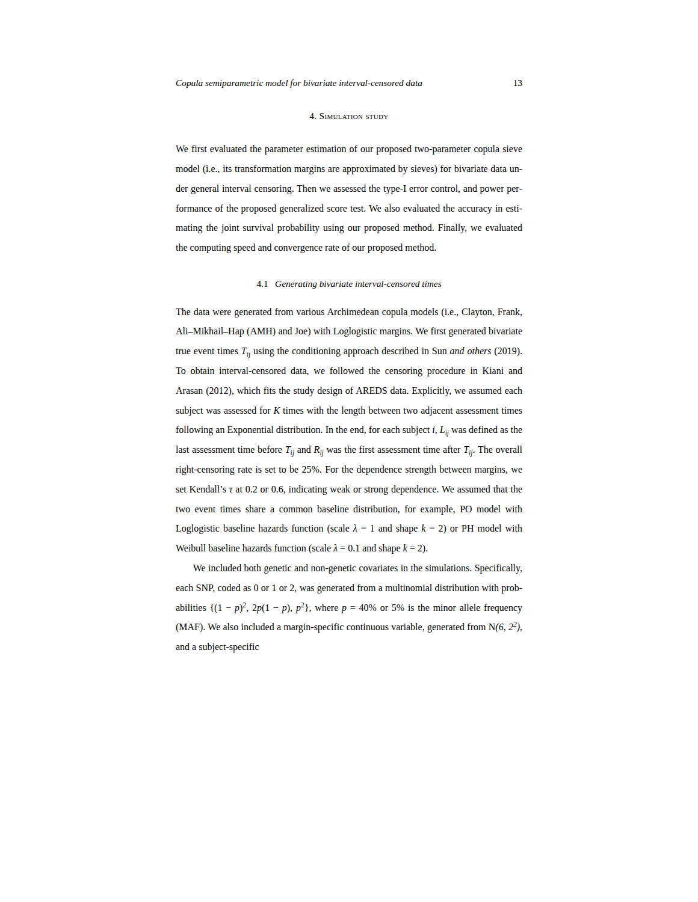Copula semiparametric model for bivariate interval-censored data 13
4. Simulation study
We first evaluated the parameter estimation of our proposed two-parameter copula sieve model (i.e., its transformation margins are approximated by sieves) for bivariate data under general interval censoring. Then we assessed the type-I error control, and power performance of the proposed generalized score test. We also evaluated the accuracy in estimating the joint survival probability using our proposed method. Finally, we evaluated the computing speed and convergence rate of our proposed method.
4.1 Generating bivariate interval-censored times
The data were generated from various Archimedean copula models (i.e., Clayton, Frank, Ali–Mikhail–Hap (AMH) and Joe) with Loglogistic margins. We first generated bivariate true event times Tij using the conditioning approach described in Sun and others (2019). To obtain interval-censored data, we followed the censoring procedure in Kiani and Arasan (2012), which fits the study design of AREDS data. Explicitly, we assumed each subject was assessed for K times with the length between two adjacent assessment times following an Exponential distribution. In the end, for each subject i, Lij was defined as the last assessment time before Tij and Rij was the first assessment time after Tij. The overall right-censoring rate is set to be 25%. For the dependence strength between margins, we set Kendall’s τ at 0.2 or 0.6, indicating weak or strong dependence. We assumed that the two event times share a common baseline distribution, for example, PO model with Loglogistic baseline hazards function (scale λ = 1 and shape k = 2) or PH model with Weibull baseline hazards function (scale λ = 0.1 and shape k = 2).
We included both genetic and non-genetic covariates in the simulations. Specifically, each SNP, coded as 0 or 1 or 2, was generated from a multinomial distribution with probabilities {(1 − p)2, 2p(1 − p), p2}, where p = 40% or 5% is the minor allele frequency (MAF). We also included a margin-specific continuous variable, generated from N(6, 22), and a subject-specific